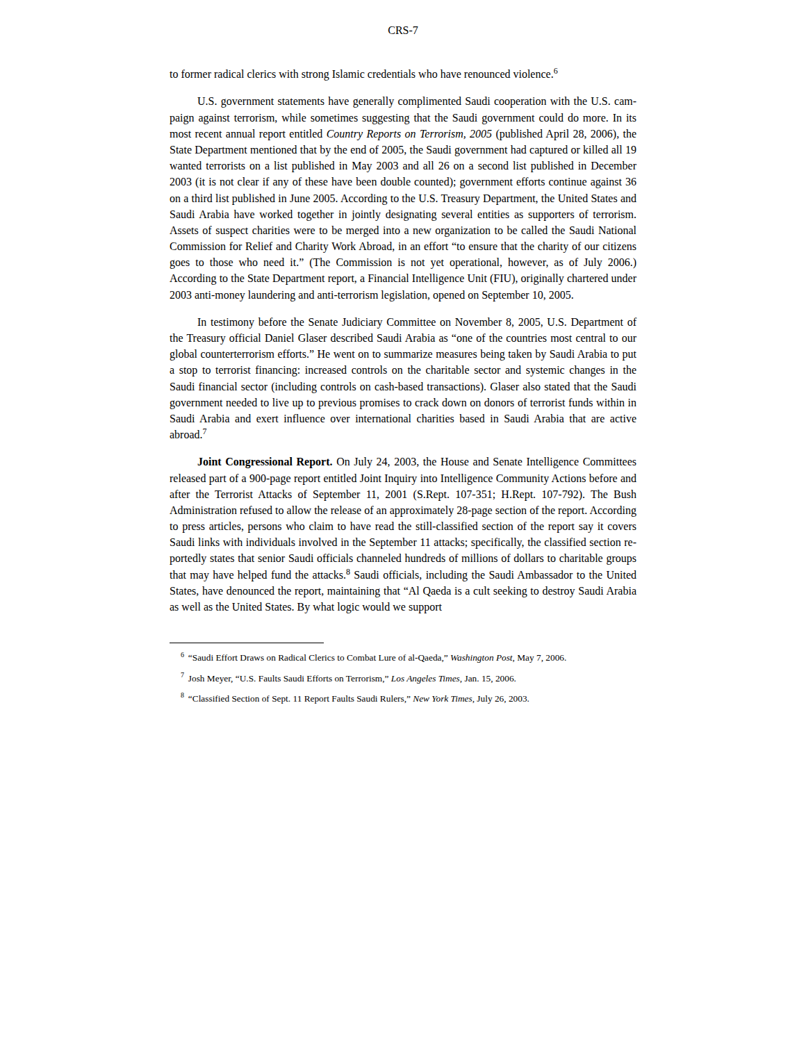CRS-7
to former radical clerics with strong Islamic credentials who have renounced violence.6
U.S. government statements have generally complimented Saudi cooperation with the U.S. campaign against terrorism, while sometimes suggesting that the Saudi government could do more. In its most recent annual report entitled Country Reports on Terrorism, 2005 (published April 28, 2006), the State Department mentioned that by the end of 2005, the Saudi government had captured or killed all 19 wanted terrorists on a list published in May 2003 and all 26 on a second list published in December 2003 (it is not clear if any of these have been double counted); government efforts continue against 36 on a third list published in June 2005. According to the U.S. Treasury Department, the United States and Saudi Arabia have worked together in jointly designating several entities as supporters of terrorism. Assets of suspect charities were to be merged into a new organization to be called the Saudi National Commission for Relief and Charity Work Abroad, in an effort “to ensure that the charity of our citizens goes to those who need it.” (The Commission is not yet operational, however, as of July 2006.) According to the State Department report, a Financial Intelligence Unit (FIU), originally chartered under 2003 anti-money laundering and anti-terrorism legislation, opened on September 10, 2005.
In testimony before the Senate Judiciary Committee on November 8, 2005, U.S. Department of the Treasury official Daniel Glaser described Saudi Arabia as “one of the countries most central to our global counterterrorism efforts.” He went on to summarize measures being taken by Saudi Arabia to put a stop to terrorist financing: increased controls on the charitable sector and systemic changes in the Saudi financial sector (including controls on cash-based transactions). Glaser also stated that the Saudi government needed to live up to previous promises to crack down on donors of terrorist funds within in Saudi Arabia and exert influence over international charities based in Saudi Arabia that are active abroad.7
Joint Congressional Report. On July 24, 2003, the House and Senate Intelligence Committees released part of a 900-page report entitled Joint Inquiry into Intelligence Community Actions before and after the Terrorist Attacks of September 11, 2001 (S.Rept. 107-351; H.Rept. 107-792). The Bush Administration refused to allow the release of an approximately 28-page section of the report. According to press articles, persons who claim to have read the still-classified section of the report say it covers Saudi links with individuals involved in the September 11 attacks; specifically, the classified section reportedly states that senior Saudi officials channeled hundreds of millions of dollars to charitable groups that may have helped fund the attacks.8 Saudi officials, including the Saudi Ambassador to the United States, have denounced the report, maintaining that “Al Qaeda is a cult seeking to destroy Saudi Arabia as well as the United States. By what logic would we support
6 “Saudi Effort Draws on Radical Clerics to Combat Lure of al-Qaeda,” Washington Post, May 7, 2006.
7 Josh Meyer, “U.S. Faults Saudi Efforts on Terrorism,” Los Angeles Times, Jan. 15, 2006.
8 “Classified Section of Sept. 11 Report Faults Saudi Rulers,” New York Times, July 26, 2003.